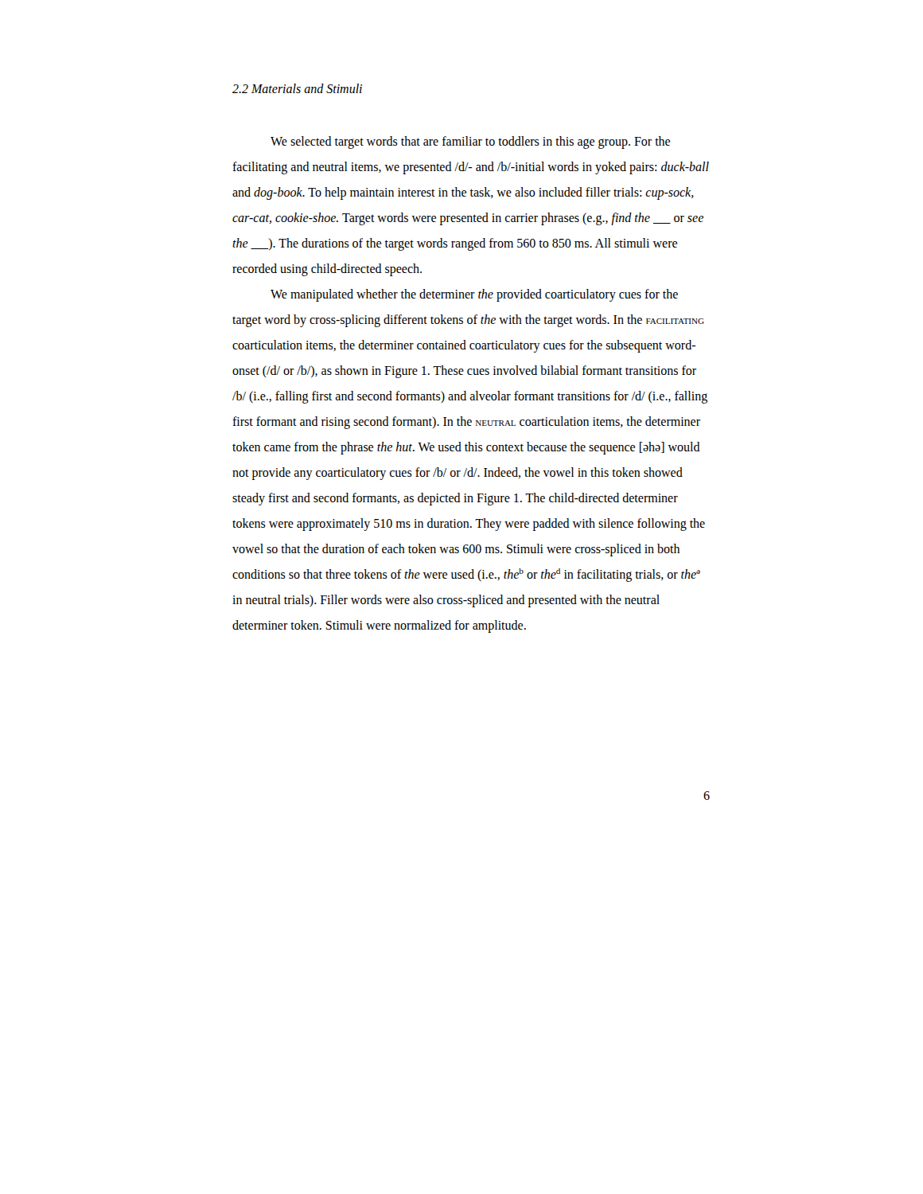2.2 Materials and Stimuli
We selected target words that are familiar to toddlers in this age group. For the facilitating and neutral items, we presented /d/- and /b/-initial words in yoked pairs: duck-ball and dog-book. To help maintain interest in the task, we also included filler trials: cup-sock, car-cat, cookie-shoe. Target words were presented in carrier phrases (e.g., find the or see the ). The durations of the target words ranged from 560 to 850 ms. All stimuli were recorded using child-directed speech.
We manipulated whether the determiner the provided coarticulatory cues for the target word by cross-splicing different tokens of the with the target words. In the facilitating coarticulation items, the determiner contained coarticulatory cues for the subsequent word-onset (/d/ or /b/), as shown in Figure 1. These cues involved bilabial formant transitions for /b/ (i.e., falling first and second formants) and alveolar formant transitions for /d/ (i.e., falling first formant and rising second formant). In the neutral coarticulation items, the determiner token came from the phrase the hut. We used this context because the sequence [əhə] would not provide any coarticulatory cues for /b/ or /d/. Indeed, the vowel in this token showed steady first and second formants, as depicted in Figure 1. The child-directed determiner tokens were approximately 510 ms in duration. They were padded with silence following the vowel so that the duration of each token was 600 ms. Stimuli were cross-spliced in both conditions so that three tokens of the were used (i.e., theb or thed in facilitating trials, or theə in neutral trials). Filler words were also cross-spliced and presented with the neutral determiner token. Stimuli were normalized for amplitude.
6